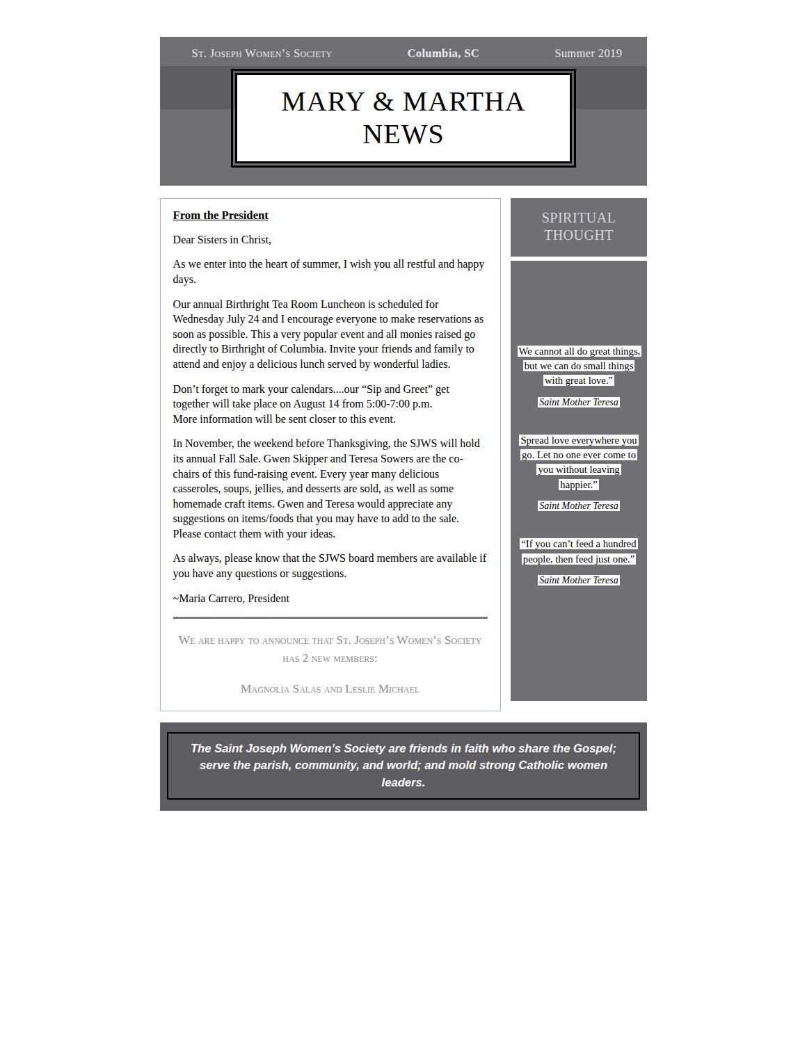St. Joseph Women’s Society
Columbia, SC
Summer 2019
Mary & Martha News
From the President
Dear Sisters in Christ,
As we enter into the heart of summer, I wish you all restful and happy days.
Our annual Birthright Tea Room Luncheon is scheduled for Wednesday July 24 and I encourage everyone to make reservations as soon as possible. This a very popular event and all monies raised go directly to Birthright of Columbia. Invite your friends and family to attend and enjoy a delicious lunch served by wonderful ladies.
Don’t forget to mark your calendars....our “Sip and Greet” get together will take place on August 14 from 5:00-7:00 p.m.
More information will be sent closer to this event.
In November, the weekend before Thanksgiving, the SJWS will hold its annual Fall Sale. Gwen Skipper and Teresa Sowers are the co-chairs of this fund-raising event. Every year many delicious casseroles, soups, jellies, and desserts are sold, as well as some homemade craft items. Gwen and Teresa would appreciate any suggestions on items/foods that you may have to add to the sale. Please contact them with your ideas.
As always, please know that the SJWS board members are available if you have any questions or suggestions.
~Maria Carrero, President
We are happy to announce that St. Joseph’s Women’s Society
has 2 new members: Magnolia Salas and Leslie Michael
Spiritual
Thought
We cannot all do great things, but we can do small things with great love.” Saint Mother Teresa
Spread love everywhere you go. Let no one ever come to you without leaving happier.” Saint Mother Teresa
“If you can’t feed a hundred people, then feed just one.” Saint Mother Teresa
The Saint Joseph Women’s Society are friends in faith who share the Gospel; serve the parish, community, and world; and mold strong Catholic women leaders.